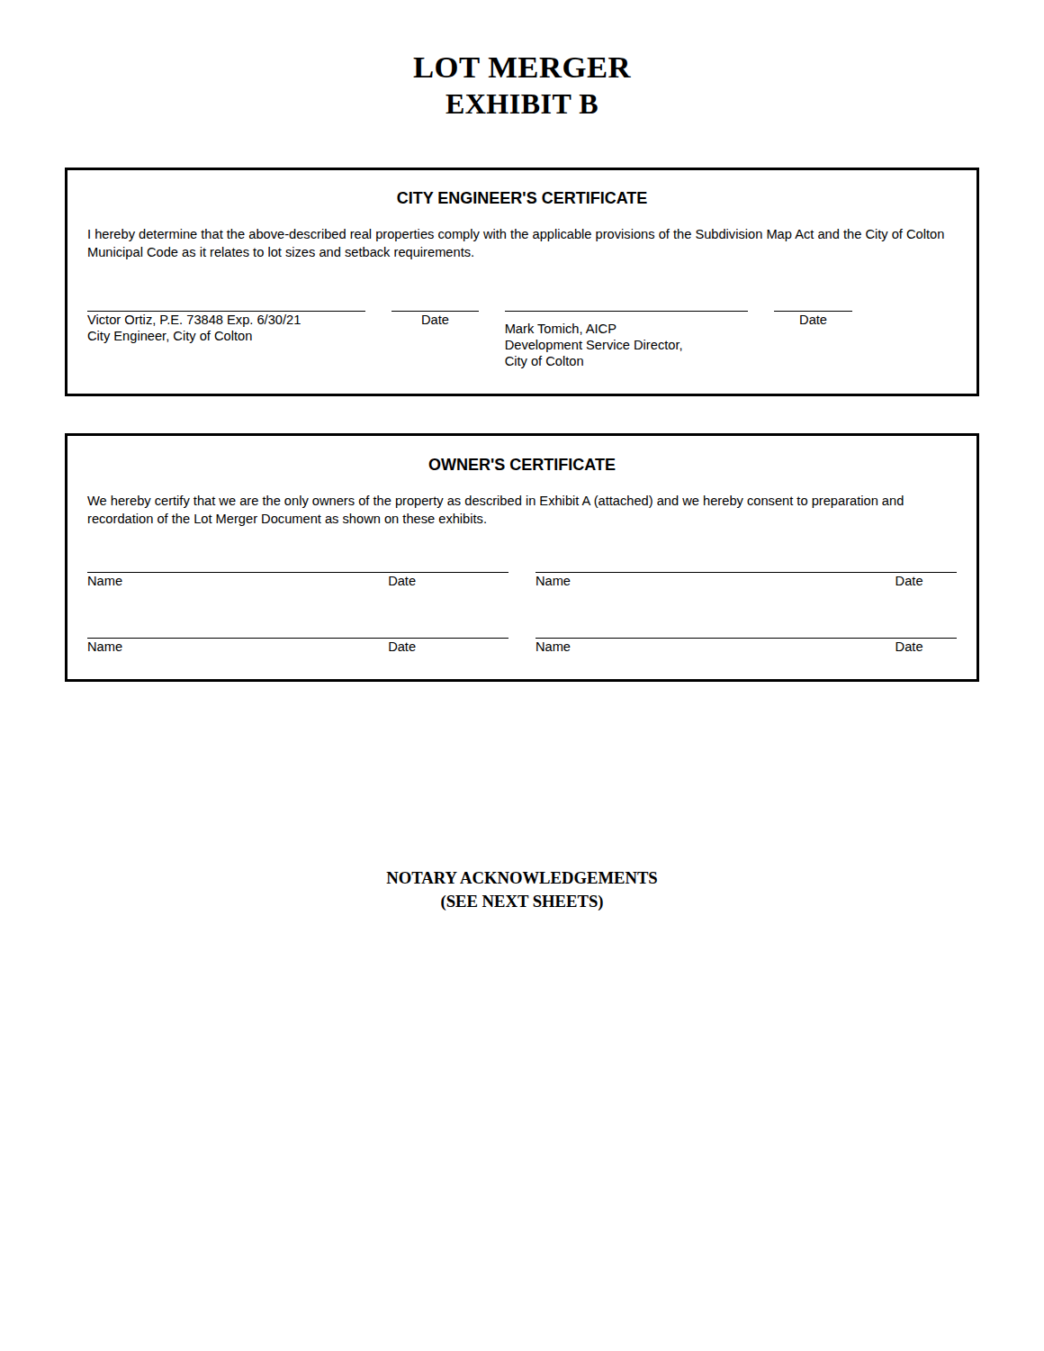LOT MERGER
EXHIBIT B
CITY ENGINEER'S CERTIFICATE
I hereby determine that the above-described real properties comply with the applicable provisions of the Subdivision Map Act and the City of Colton Municipal Code as it relates to lot sizes and setback requirements.
| Victor Ortiz, P.E. 73848 Exp. 6/30/21 City Engineer, City of Colton | | Date | | Mark Tomich, AICP Development Service Director, City of Colton | | Date | |
OWNER'S CERTIFICATE
We hereby certify that we are the only owners of the property as described in Exhibit A (attached) and we hereby consent to preparation and recordation of the Lot Merger Document as shown on these exhibits.
| / Name / Date / | | / Name / Date / |
| / Name / Date / | | / Name / Date / |
NOTARY ACKNOWLEDGEMENTS
(SEE NEXT SHEETS)